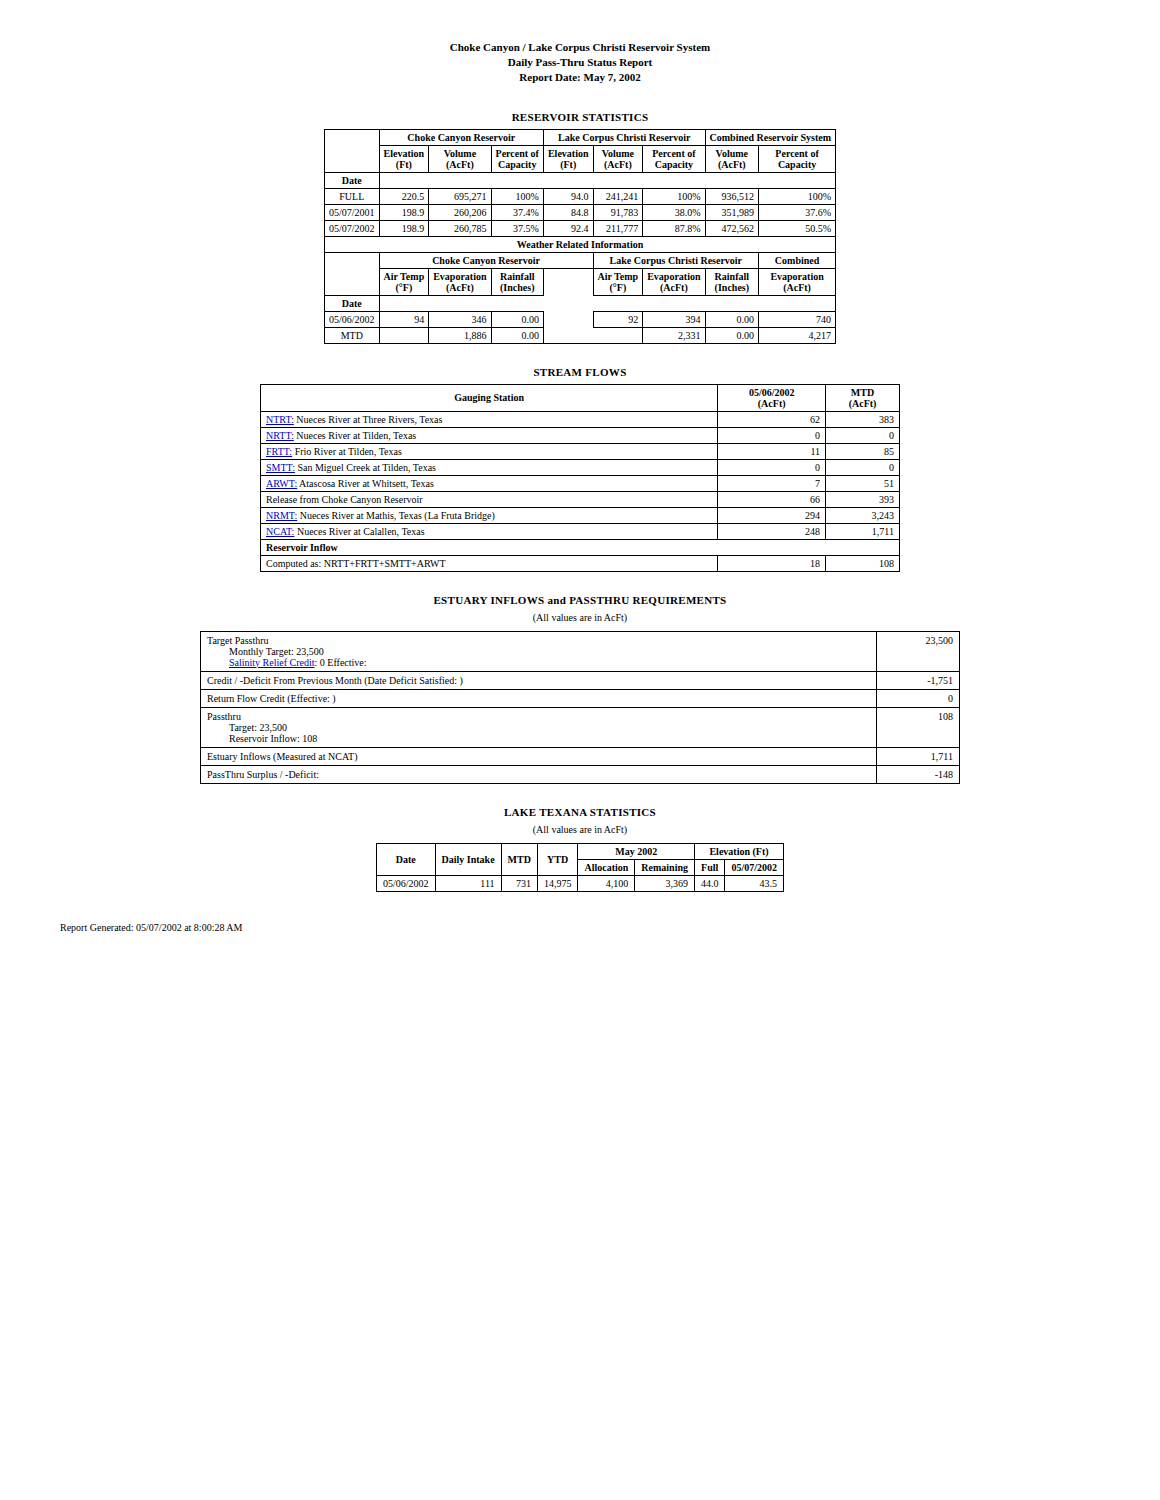Choke Canyon / Lake Corpus Christi Reservoir System
Daily Pass-Thru Status Report
Report Date: May 7, 2002
RESERVOIR STATISTICS
| | Choke Canyon Reservoir | Lake Corpus Christi Reservoir | Combined Reservoir System |
| --- | --- | --- | --- |
| Elevation (Ft) | Volume (AcFt) | Percent of Capacity | Elevation (Ft) | Volume (AcFt) | Percent of Capacity | Volume (AcFt) | Percent of Capacity |
| Date | |
| FULL | 220.5 | 695,271 | 100% | 94.0 | 241,241 | 100% | 936,512 | 100% |
| 05/07/2001 | 198.9 | 260,206 | 37.4% | 84.8 | 91,783 | 38.0% | 351,989 | 37.6% |
| 05/07/2002 | 198.9 | 260,785 | 37.5% | 92.4 | 211,777 | 87.8% | 472,562 | 50.5% |
| Weather Related Information |
| | Choke Canyon Reservoir | Lake Corpus Christi Reservoir | Combined |
| Air Temp (°F) | Evaporation (AcFt) | Rainfall (Inches) | | Air Temp (°F) | Evaporation (AcFt) | Rainfall (Inches) | Evaporation (AcFt) |
| Date | |
| 05/06/2002 | 94 | 346 | 0.00 | | 92 | 394 | 0.00 | 740 |
| MTD | | 1,886 | 0.00 | | | 2,331 | 0.00 | 4,217 |
STREAM FLOWS
| Gauging Station | 05/06/2002 (AcFt) | MTD (AcFt) |
| --- | --- | --- |
| NTRT: Nueces River at Three Rivers, Texas | 62 | 383 |
| NRTT: Nueces River at Tilden, Texas | 0 | 0 |
| FRTT: Frio River at Tilden, Texas | 11 | 85 |
| SMTT: San Miguel Creek at Tilden, Texas | 0 | 0 |
| ARWT: Atascosa River at Whitsett, Texas | 7 | 51 |
| Release from Choke Canyon Reservoir | 66 | 393 |
| NRMT: Nueces River at Mathis, Texas (La Fruta Bridge) | 294 | 3,243 |
| NCAT: Nueces River at Calallen, Texas | 248 | 1,711 |
| Reservoir Inflow |
| Computed as: NRTT+FRTT+SMTT+ARWT | 18 | 108 |
ESTUARY INFLOWS and PASSTHRU REQUIREMENTS
(All values are in AcFt)
| Target Passthru Monthly Target: 23,500 Salinity Relief Credit : 0 Effective: | 23,500 |
| Credit / -Deficit From Previous Month (Date Deficit Satisfied: ) | -1,751 |
| Return Flow Credit (Effective: ) | 0 |
| Passthru Target: 23,500 Reservoir Inflow: 108 | 108 |
| Estuary Inflows (Measured at NCAT) | 1,711 |
| PassThru Surplus / -Deficit: | -148 |
LAKE TEXANA STATISTICS
(All values are in AcFt)
| Date | Daily Intake | MTD | YTD | May 2002 | Elevation (Ft) |
| --- | --- | --- | --- | --- | --- |
| Allocation | Remaining | Full | 05/07/2002 |
| 05/06/2002 | 111 | 731 | 14,975 | 4,100 | 3,369 | 44.0 | 43.5 |
Report Generated: 05/07/2002 at 8:00:28 AM